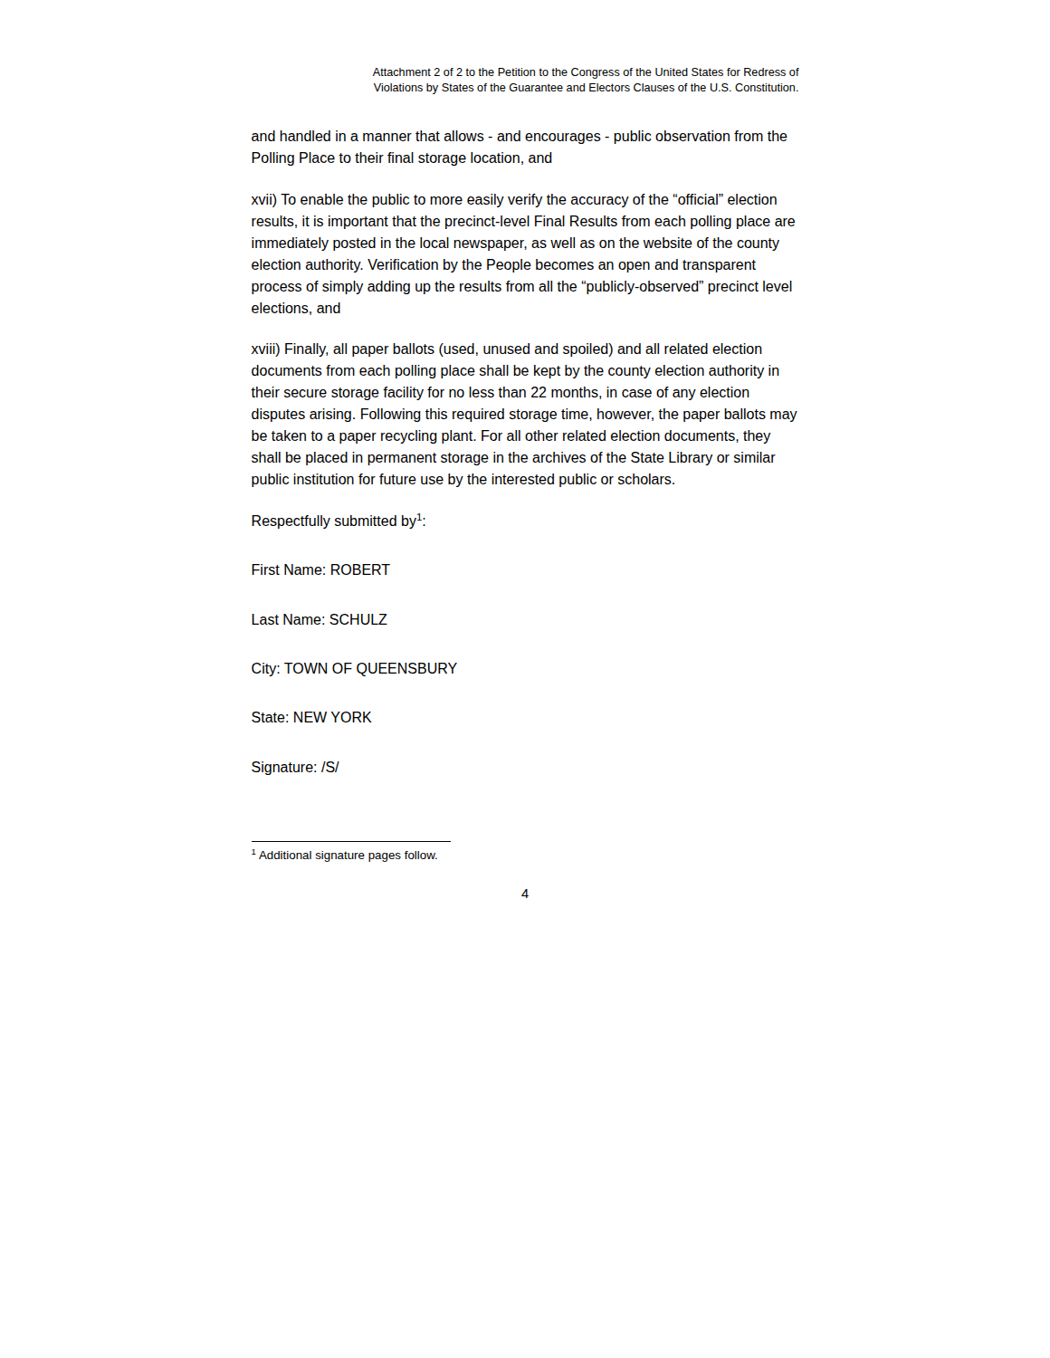Attachment 2 of 2 to the Petition to the Congress of the United States for Redress of
Violations by States of the Guarantee and Electors Clauses of the U.S. Constitution.
and handled in a manner that allows - and encourages - public observation from the Polling Place to their final storage location, and
xvii) To enable the public to more easily verify the accuracy of the “official” election results, it is important that the precinct-level Final Results from each polling place are immediately posted in the local newspaper, as well as on the website of the county election authority. Verification by the People becomes an open and transparent process of simply adding up the results from all the “publicly-observed” precinct level elections, and
xviii) Finally, all paper ballots (used, unused and spoiled) and all related election documents from each polling place shall be kept by the county election authority in their secure storage facility for no less than 22 months, in case of any election disputes arising. Following this required storage time, however, the paper ballots may be taken to a paper recycling plant. For all other related election documents, they shall be placed in permanent storage in the archives of the State Library or similar public institution for future use by the interested public or scholars.
Respectfully submitted by1:
First Name: ROBERT
Last Name: SCHULZ
City: TOWN OF QUEENSBURY
State: NEW YORK
Signature: /S/
1 Additional signature pages follow.
4